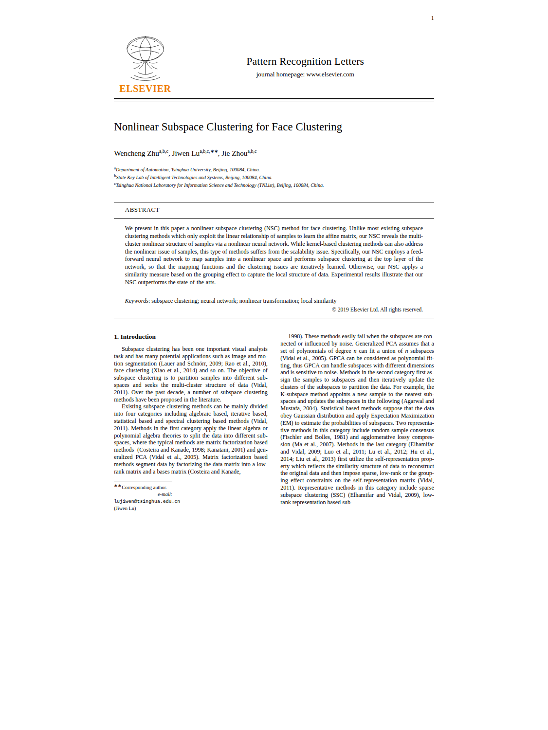1
ELSEVIER
Pattern Recognition Letters
journal homepage: www.elsevier.com
Nonlinear Subspace Clustering for Face Clustering
Wencheng Zhua,b,c, Jiwen Lua,b,c,∗∗, Jie Zhoua,b,c
aDepartment of Automation, Tsinghua University, Beijing, 100084, China.
bState Key Lab of Intelligent Technologies and Systems, Beijing, 100084, China.
cTsinghua National Laboratory for Information Science and Technology (TNList), Beijing, 100084, China.
ABSTRACT
We present in this paper a nonlinear subspace clustering (NSC) method for face clustering. Unlike most existing subspace clustering methods which only exploit the linear relationship of samples to learn the affine matrix, our NSC reveals the multi-cluster nonlinear structure of samples via a nonlinear neural network. While kernel-based clustering methods can also address the nonlinear issue of samples, this type of methods suffers from the scalability issue. Specifically, our NSC employs a feed-forward neural network to map samples into a nonlinear space and performs subspace clustering at the top layer of the network, so that the mapping functions and the clustering issues are iteratively learned. Otherwise, our NSC applys a similarity measure based on the grouping effect to capture the local structure of data. Experimental results illustrate that our NSC outperforms the state-of-the-arts.
Keywords: subspace clustering; neural network; nonlinear transformation; local similarity
© 2019 Elsevier Ltd. All rights reserved.
1. Introduction
Subspace clustering has been one important visual analysis task and has many potential applications such as image and motion segmentation (Lauer and Schnörr, 2009; Rao et al., 2010), face clustering (Xiao et al., 2014) and so on. The objective of subspace clustering is to partition samples into different subspaces and seeks the multi-cluster structure of data (Vidal, 2011). Over the past decade, a number of subspace clustering methods have been proposed in the literature.
Existing subspace clustering methods can be mainly divided into four categories including algebraic based, iterative based, statistical based and spectral clustering based methods (Vidal, 2011). Methods in the first category apply the linear algebra or polynomial algebra theories to split the data into different subspaces, where the typical methods are matrix factorization based methods (Costeira and Kanade, 1998; Kanatani, 2001) and generalized PCA (Vidal et al., 2005). Matrix factorization based methods segment data by factorizing the data matrix into a low-rank matrix and a bases matrix (Costeira and Kanade,
∗∗Corresponding author.
e-mail: lujiwen@tsinghua.edu.cn (Jiwen Lu)
1998). These methods easily fail when the subspaces are connected or influenced by noise. Generalized PCA assumes that a set of polynomials of degree n can fit a union of n subspaces (Vidal et al., 2005). GPCA can be considered as polynomial fitting, thus GPCA can handle subspaces with different dimensions and is sensitive to noise. Methods in the second category first assign the samples to subspaces and then iteratively update the clusters of the subspaces to partition the data. For example, the K-subspace method appoints a new sample to the nearest subspaces and updates the subspaces in the following (Agarwal and Mustafa, 2004). Statistical based methods suppose that the data obey Gaussian distribution and apply Expectation Maximization (EM) to estimate the probabilities of subspaces. Two representative methods in this category include random sample consensus (Fischler and Bolles, 1981) and agglomerative lossy compression (Ma et al., 2007). Methods in the last category (Elhamifar and Vidal, 2009; Luo et al., 2011; Lu et al., 2012; Hu et al., 2014; Liu et al., 2013) first utilize the self-representation property which reflects the similarity structure of data to reconstruct the original data and then impose sparse, low-rank or the grouping effect constraints on the self-representation matrix (Vidal, 2011). Representative methods in this category include sparse subspace clustering (SSC) (Elhamifar and Vidal, 2009), low-rank representation based sub-